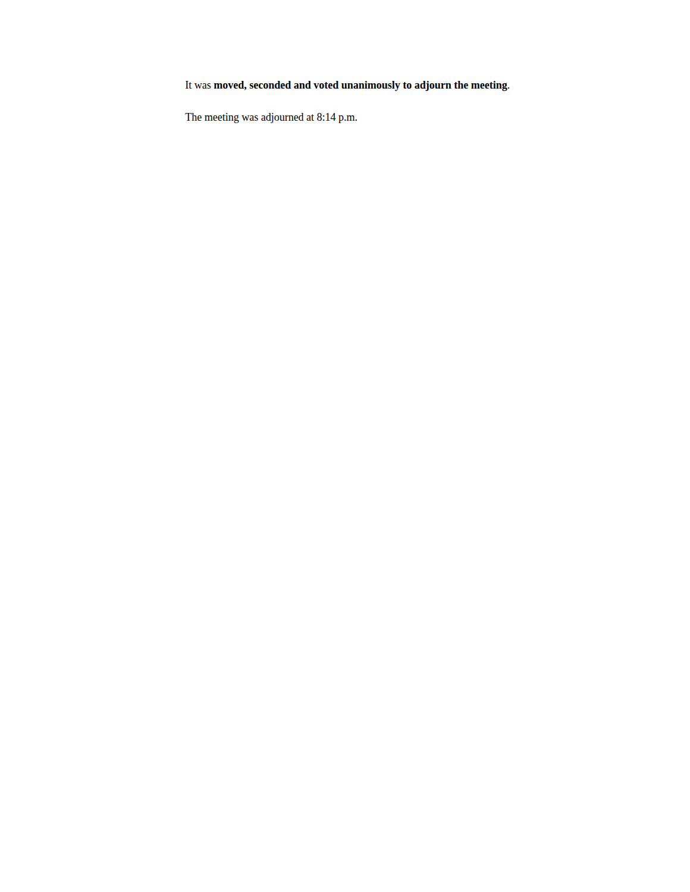It was moved, seconded and voted unanimously to adjourn the meeting.
The meeting was adjourned at 8:14 p.m.